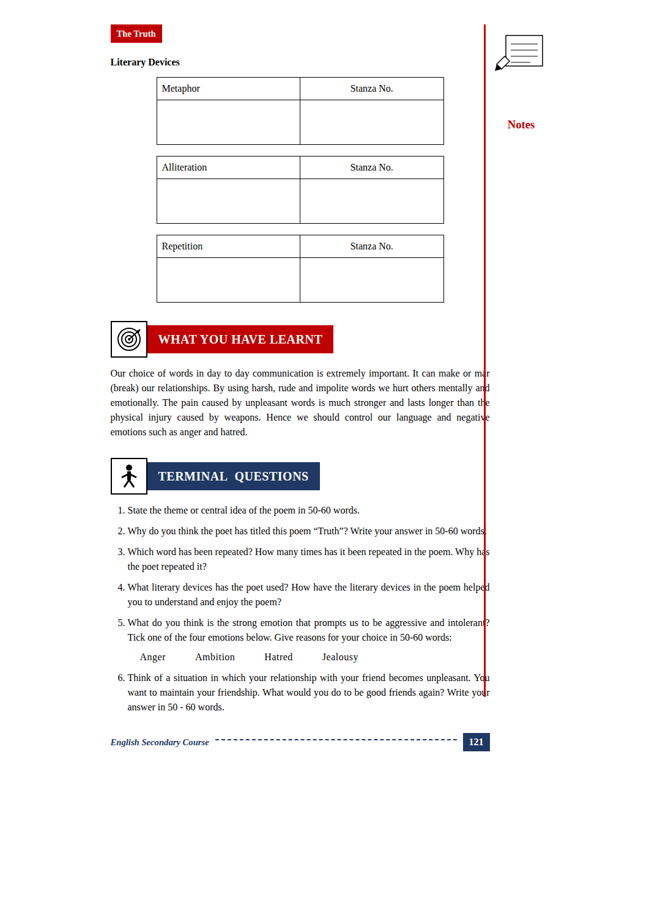Notes
The Truth
Literary Devices
| Metaphor | Stanza No. |
| Alliteration | Stanza No. |
| Repetition | Stanza No. |
WHAT YOU HAVE LEARNT
Our choice of words in day to day communication is extremely important. It can make or mar (break) our relationships. By using harsh, rude and impolite words we hurt others mentally and emotionally. The pain caused by unpleasant words is much stronger and lasts longer than the physical injury caused by weapons. Hence we should control our language and negative emotions such as anger and hatred.
TERMINAL QUESTIONS
State the theme or central idea of the poem in 50-60 words.
Why do you think the poet has titled this poem “Truth”? Write your answer in 50-60 words.
Which word has been repeated? How many times has it been repeated in the poem. Why has the poet repeated it?
What literary devices has the poet used? How have the literary devices in the poem helped you to understand and enjoy the poem?
What do you think is the strong emotion that prompts us to be aggressive and intolerant? Tick one of the four emotions below. Give reasons for your choice in 50-60 words:
Anger Ambition Hatred Jealousy
Think of a situation in which your relationship with your friend becomes unpleasant. You want to maintain your friendship. What would you do to be good friends again? Write your answer in 50 - 60 words.
English Secondary Course
121